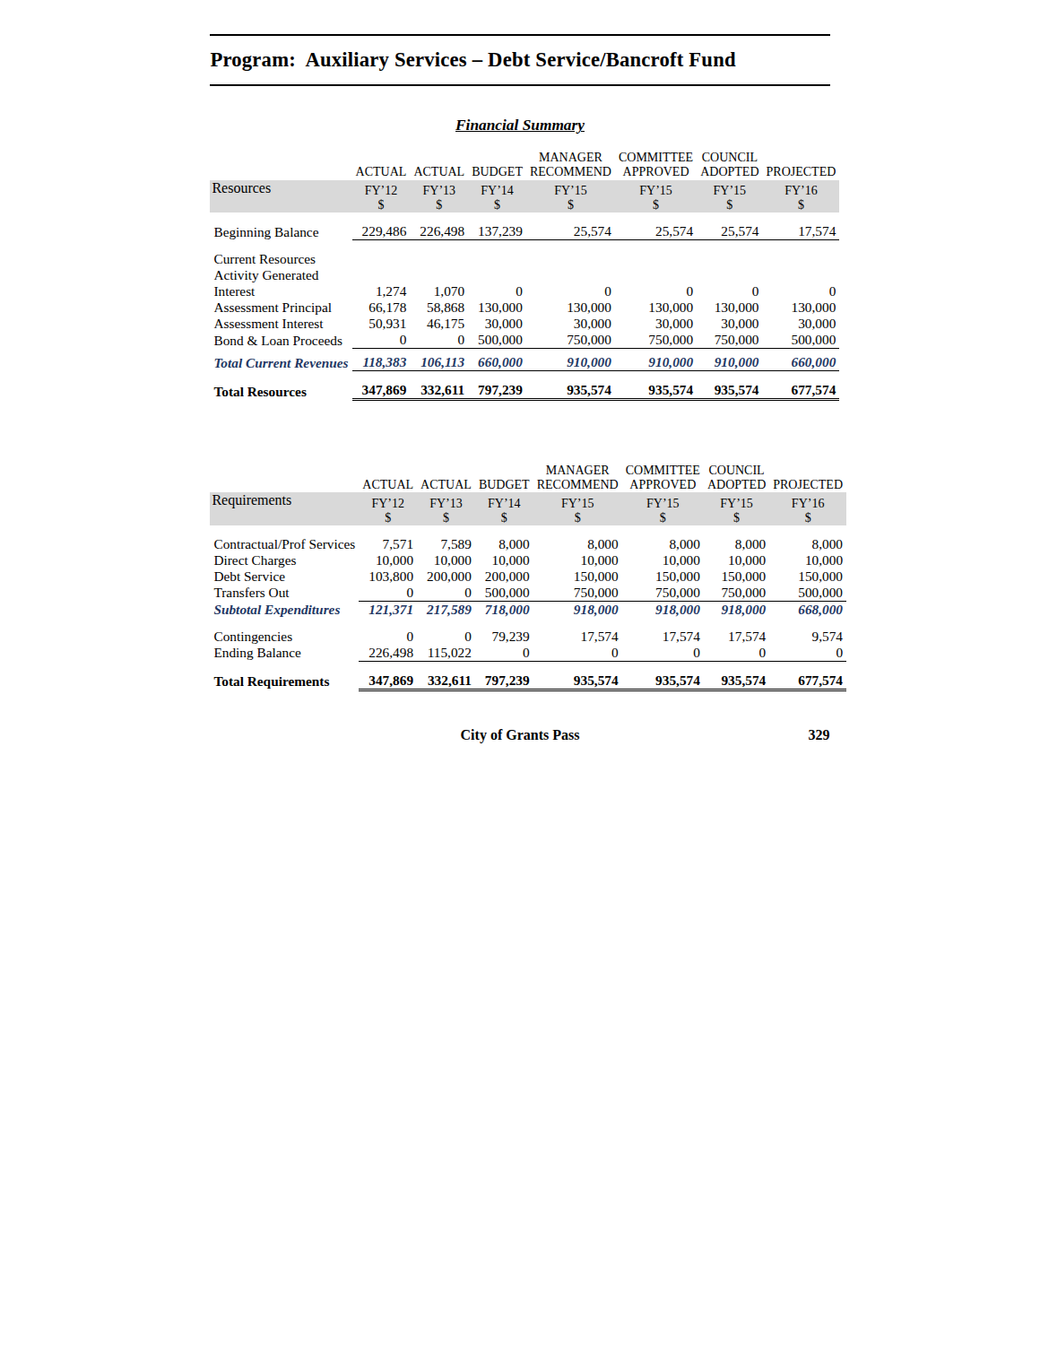Program: Auxiliary Services – Debt Service/Bancroft Fund
Financial Summary
| | | | | MANAGER | COMMITTEE | COUNCIL | |
| --- | --- | --- | --- | --- | --- | --- | --- |
| | ACTUAL | ACTUAL | BUDGET | RECOMMEND | APPROVED | ADOPTED | PROJECTED |
| Resources | FY’12 | FY’13 | FY’14 | FY’15 | FY’15 | FY’15 | FY’16 |
| | $ | $ | $ | $ | $ | $ | $ |
| Beginning Balance | 229,486 | 226,498 | 137,239 | 25,574 | 25,574 | 25,574 | 17,574 |
| Current Resources | |
| Activity Generated | |
| Interest | 1,274 | 1,070 | 0 | 0 | 0 | 0 | 0 |
| Assessment Principal | 66,178 | 58,868 | 130,000 | 130,000 | 130,000 | 130,000 | 130,000 |
| Assessment Interest | 50,931 | 46,175 | 30,000 | 30,000 | 30,000 | 30,000 | 30,000 |
| Bond & Loan Proceeds | 0 | 0 | 500,000 | 750,000 | 750,000 | 750,000 | 500,000 |
| Total Current Revenues | 118,383 | 106,113 | 660,000 | 910,000 | 910,000 | 910,000 | 660,000 |
| Total Resources | 347,869 | 332,611 | 797,239 | 935,574 | 935,574 | 935,574 | 677,574 |
| | | | | MANAGER | COMMITTEE | COUNCIL | |
| --- | --- | --- | --- | --- | --- | --- | --- |
| | ACTUAL | ACTUAL | BUDGET | RECOMMEND | APPROVED | ADOPTED | PROJECTED |
| Requirements | FY’12 | FY’13 | FY’14 | FY’15 | FY’15 | FY’15 | FY’16 |
| | $ | $ | $ | $ | $ | $ | $ |
| Contractual/Prof Services | 7,571 | 7,589 | 8,000 | 8,000 | 8,000 | 8,000 | 8,000 |
| Direct Charges | 10,000 | 10,000 | 10,000 | 10,000 | 10,000 | 10,000 | 10,000 |
| Debt Service | 103,800 | 200,000 | 200,000 | 150,000 | 150,000 | 150,000 | 150,000 |
| Transfers Out | 0 | 0 | 500,000 | 750,000 | 750,000 | 750,000 | 500,000 |
| Subtotal Expenditures | 121,371 | 217,589 | 718,000 | 918,000 | 918,000 | 918,000 | 668,000 |
| Contingencies | 0 | 0 | 79,239 | 17,574 | 17,574 | 17,574 | 9,574 |
| Ending Balance | 226,498 | 115,022 | 0 | 0 | 0 | 0 | 0 |
| Total Requirements | 347,869 | 332,611 | 797,239 | 935,574 | 935,574 | 935,574 | 677,574 |
City of Grants Pass 329